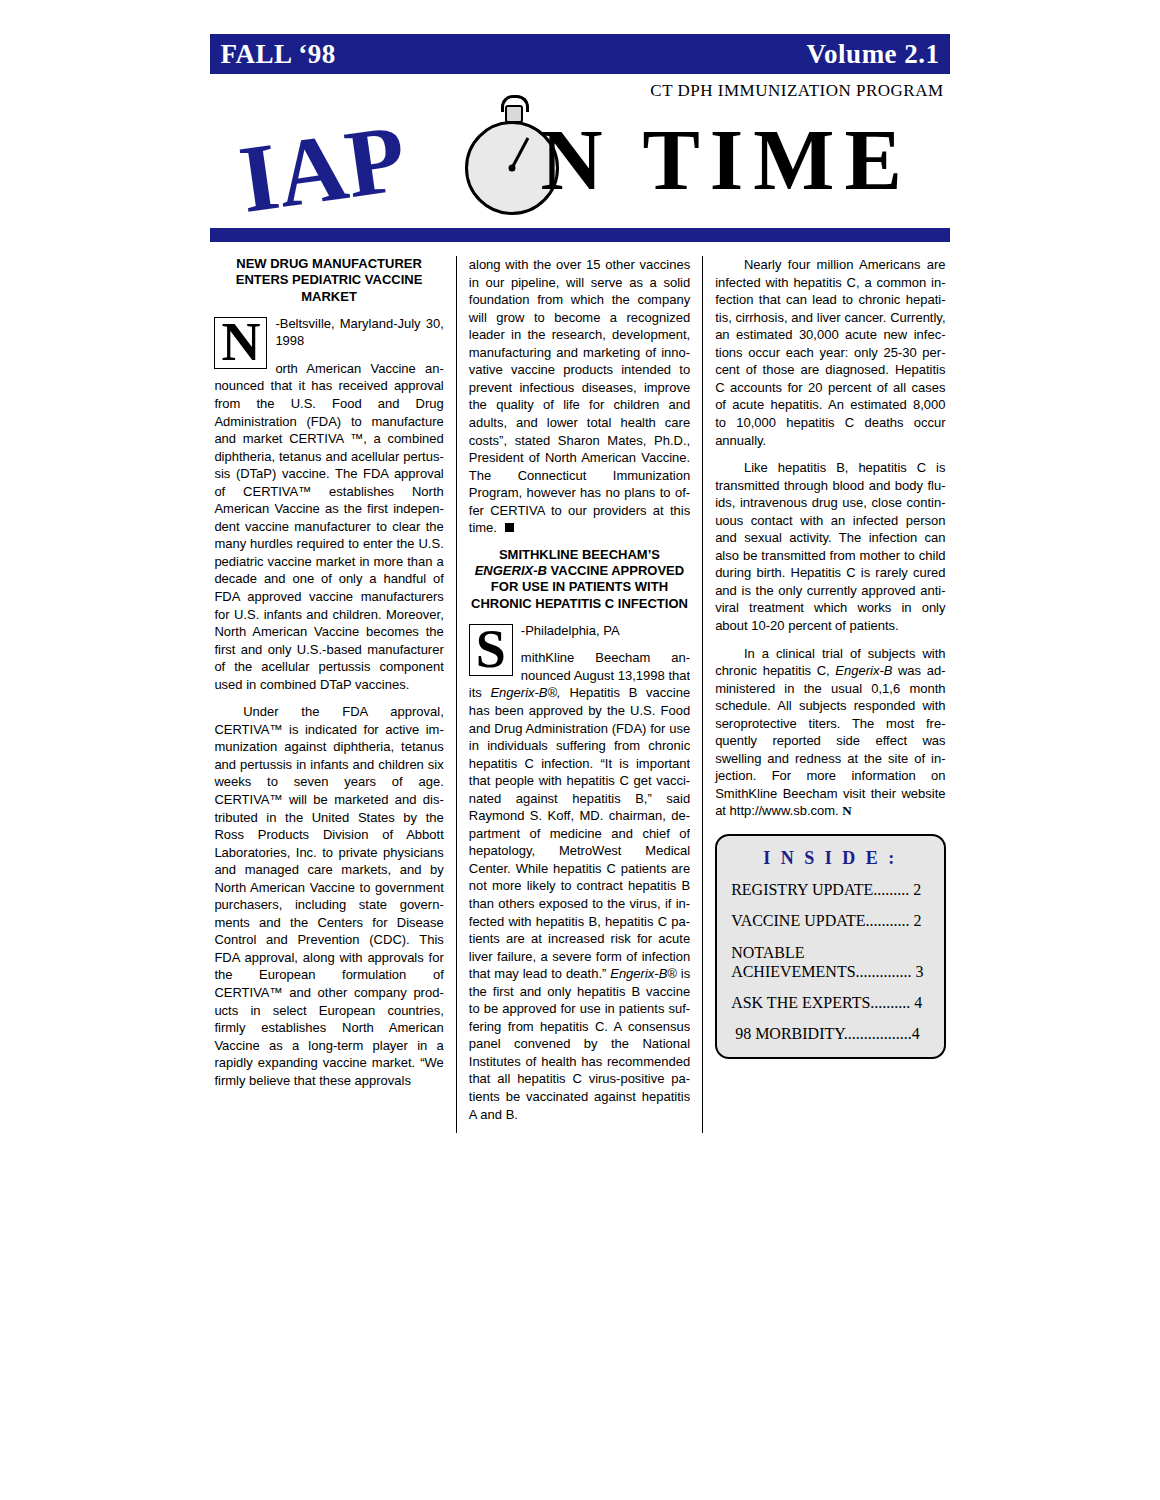FALL ‘98 Volume 2.1
CT DPH IMMUNIZATION PROGRAM
IAP
N TIME
New Drug Manufacturer Enters Pediatric Vaccine Market
N
-Beltsville, Maryland-July 30, 1998
orth American Vaccine announced that it has received approval from the U.S. Food and Drug Administration (FDA) to manufacture and market CERTIVA ™, a combined diphtheria, tetanus and acellular pertussis (DTaP) vaccine. The FDA approval of CERTIVA™ establishes North American Vaccine as the first independent vaccine manufacturer to clear the many hurdles required to enter the U.S. pediatric vaccine market in more than a decade and one of only a handful of FDA approved vaccine manufacturers for U.S. infants and children. Moreover, North American Vaccine becomes the first and only U.S.-based manufacturer of the acellular pertussis component used in combined DTaP vaccines.
Under the FDA approval, CERTIVA™ is indicated for active immunization against diphtheria, tetanus and pertussis in infants and children six weeks to seven years of age. CERTIVA™ will be marketed and distributed in the United States by the Ross Products Division of Abbott Laboratories, Inc. to private physicians and managed care markets, and by North American Vaccine to government purchasers, including state governments and the Centers for Disease Control and Prevention (CDC). This FDA approval, along with approvals for the European formulation of CERTIVA™ and other company products in select European countries, firmly establishes North American Vaccine as a long-term player in a rapidly expanding vaccine market. “We firmly believe that these approvals
along with the over 15 other vaccines in our pipeline, will serve as a solid foundation from which the company will grow to become a recognized leader in the research, development, manufacturing and marketing of innovative vaccine products intended to prevent infectious diseases, improve the quality of life for children and adults, and lower total health care costs”, stated Sharon Mates, Ph.D., President of North American Vaccine. The Connecticut Immunization Program, however has no plans to offer CERTIVA to our providers at this time.
SmithKline Beecham’s Engerix-B Vaccine Approved for Use in Patients with Chronic Hepatitis C Infection
S
-Philadelphia, PA
mithKline Beecham announced August 13,1998 that its Engerix-B®, Hepatitis B vaccine has been approved by the U.S. Food and Drug Administration (FDA) for use in individuals suffering from chronic hepatitis C infection. “It is important that people with hepatitis C get vaccinated against hepatitis B,” said Raymond S. Koff, MD. chairman, department of medicine and chief of hepatology, MetroWest Medical Center. While hepatitis C patients are not more likely to contract hepatitis B than others exposed to the virus, if infected with hepatitis B, hepatitis C patients are at increased risk for acute liver failure, a severe form of infection that may lead to death.” Engerix-B® is the first and only hepatitis B vaccine to be approved for use in patients suffering from hepatitis C. A consensus panel convened by the National Institutes of health has recommended that all hepatitis C virus-positive patients be vaccinated against hepatitis A and B.
Nearly four million Americans are infected with hepatitis C, a common infection that can lead to chronic hepatitis, cirrhosis, and liver cancer. Currently, an estimated 30,000 acute new infections occur each year: only 25-30 percent of those are diagnosed. Hepatitis C accounts for 20 percent of all cases of acute hepatitis. An estimated 8,000 to 10,000 hepatitis C deaths occur annually.
Like hepatitis B, hepatitis C is transmitted through blood and body fluids, intravenous drug use, close continuous contact with an infected person and sexual activity. The infection can also be transmitted from mother to child during birth. Hepatitis C is rarely cured and is the only currently approved anti-viral treatment which works in only about 10-20 percent of patients.
In a clinical trial of subjects with chronic hepatitis C, Engerix-B was administered in the usual 0,1,6 month schedule. All subjects responded with seroprotective titers. The most frequently reported side effect was swelling and redness at the site of injection. For more information on SmithKline Beecham visit their website at http://www.sb.com. N
I N S I D E :
REGISTRY UPDATE......... 2
VACCINE UPDATE........... 2
NOTABLE ACHIEVEMENTS.............. 3
ASK THE EXPERTS.......... 4
98 MORBIDITY.................4